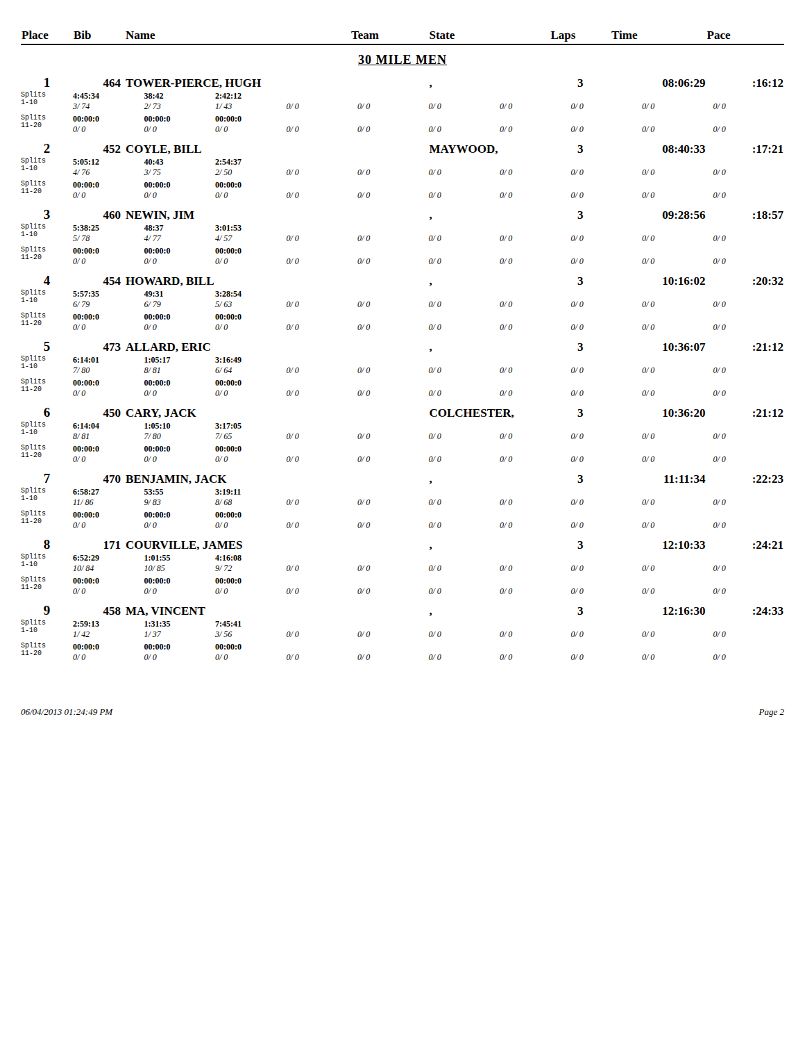| Place | Bib | Name | Team | State | Laps | Time | Pace |
| --- | --- | --- | --- | --- | --- | --- | --- |
| 30 MILE MEN |
| 1 | 464 | TOWER-PIERCE, HUGH | | , | 3 | 08:06:29 | :16:12 |
| Splits 1-10 | / 4:45:34 / 38:42 / 2:42:12 / / / / / / / / / 3/ 74 / 2/ 73 / 1/ 43 / 0/ 0 / 0/ 0 / 0/ 0 / 0/ 0 / 0/ 0 / 0/ 0 / 0/ 0 / |
| Splits 11-20 | / 00:00:0 / 00:00:0 / 00:00:0 / / / / / / / / / 0/ 0 / 0/ 0 / 0/ 0 / 0/ 0 / 0/ 0 / 0/ 0 / 0/ 0 / 0/ 0 / 0/ 0 / 0/ 0 / |
| 2 | 452 | COYLE, BILL | | MAYWOOD, | 3 | 08:40:33 | :17:21 |
| Splits 1-10 | / 5:05:12 / 40:43 / 2:54:37 / / / / / / / / / 4/ 76 / 3/ 75 / 2/ 50 / 0/ 0 / 0/ 0 / 0/ 0 / 0/ 0 / 0/ 0 / 0/ 0 / 0/ 0 / |
| Splits 11-20 | / 00:00:0 / 00:00:0 / 00:00:0 / / / / / / / / / 0/ 0 / 0/ 0 / 0/ 0 / 0/ 0 / 0/ 0 / 0/ 0 / 0/ 0 / 0/ 0 / 0/ 0 / 0/ 0 / |
| 3 | 460 | NEWIN, JIM | | , | 3 | 09:28:56 | :18:57 |
| Splits 1-10 | / 5:38:25 / 48:37 / 3:01:53 / / / / / / / / / 5/ 78 / 4/ 77 / 4/ 57 / 0/ 0 / 0/ 0 / 0/ 0 / 0/ 0 / 0/ 0 / 0/ 0 / 0/ 0 / |
| Splits 11-20 | / 00:00:0 / 00:00:0 / 00:00:0 / / / / / / / / / 0/ 0 / 0/ 0 / 0/ 0 / 0/ 0 / 0/ 0 / 0/ 0 / 0/ 0 / 0/ 0 / 0/ 0 / 0/ 0 / |
| 4 | 454 | HOWARD, BILL | | , | 3 | 10:16:02 | :20:32 |
| Splits 1-10 | / 5:57:35 / 49:31 / 3:28:54 / / / / / / / / / 6/ 79 / 6/ 79 / 5/ 63 / 0/ 0 / 0/ 0 / 0/ 0 / 0/ 0 / 0/ 0 / 0/ 0 / 0/ 0 / |
| Splits 11-20 | / 00:00:0 / 00:00:0 / 00:00:0 / / / / / / / / / 0/ 0 / 0/ 0 / 0/ 0 / 0/ 0 / 0/ 0 / 0/ 0 / 0/ 0 / 0/ 0 / 0/ 0 / 0/ 0 / |
| 5 | 473 | ALLARD, ERIC | | , | 3 | 10:36:07 | :21:12 |
| Splits 1-10 | / 6:14:01 / 1:05:17 / 3:16:49 / / / / / / / / / 7/ 80 / 8/ 81 / 6/ 64 / 0/ 0 / 0/ 0 / 0/ 0 / 0/ 0 / 0/ 0 / 0/ 0 / 0/ 0 / |
| Splits 11-20 | / 00:00:0 / 00:00:0 / 00:00:0 / / / / / / / / / 0/ 0 / 0/ 0 / 0/ 0 / 0/ 0 / 0/ 0 / 0/ 0 / 0/ 0 / 0/ 0 / 0/ 0 / 0/ 0 / |
| 6 | 450 | CARY, JACK | | COLCHESTER, | 3 | 10:36:20 | :21:12 |
| Splits 1-10 | / 6:14:04 / 1:05:10 / 3:17:05 / / / / / / / / / 8/ 81 / 7/ 80 / 7/ 65 / 0/ 0 / 0/ 0 / 0/ 0 / 0/ 0 / 0/ 0 / 0/ 0 / 0/ 0 / |
| Splits 11-20 | / 00:00:0 / 00:00:0 / 00:00:0 / / / / / / / / / 0/ 0 / 0/ 0 / 0/ 0 / 0/ 0 / 0/ 0 / 0/ 0 / 0/ 0 / 0/ 0 / 0/ 0 / 0/ 0 / |
| 7 | 470 | BENJAMIN, JACK | | , | 3 | 11:11:34 | :22:23 |
| Splits 1-10 | / 6:58:27 / 53:55 / 3:19:11 / / / / / / / / / 11/ 86 / 9/ 83 / 8/ 68 / 0/ 0 / 0/ 0 / 0/ 0 / 0/ 0 / 0/ 0 / 0/ 0 / 0/ 0 / |
| Splits 11-20 | / 00:00:0 / 00:00:0 / 00:00:0 / / / / / / / / / 0/ 0 / 0/ 0 / 0/ 0 / 0/ 0 / 0/ 0 / 0/ 0 / 0/ 0 / 0/ 0 / 0/ 0 / 0/ 0 / |
| 8 | 171 | COURVILLE, JAMES | | , | 3 | 12:10:33 | :24:21 |
| Splits 1-10 | / 6:52:29 / 1:01:55 / 4:16:08 / / / / / / / / / 10/ 84 / 10/ 85 / 9/ 72 / 0/ 0 / 0/ 0 / 0/ 0 / 0/ 0 / 0/ 0 / 0/ 0 / 0/ 0 / |
| Splits 11-20 | / 00:00:0 / 00:00:0 / 00:00:0 / / / / / / / / / 0/ 0 / 0/ 0 / 0/ 0 / 0/ 0 / 0/ 0 / 0/ 0 / 0/ 0 / 0/ 0 / 0/ 0 / 0/ 0 / |
| 9 | 458 | MA, VINCENT | | , | 3 | 12:16:30 | :24:33 |
| Splits 1-10 | / 2:59:13 / 1:31:35 / 7:45:41 / / / / / / / / / 1/ 42 / 1/ 37 / 3/ 56 / 0/ 0 / 0/ 0 / 0/ 0 / 0/ 0 / 0/ 0 / 0/ 0 / 0/ 0 / |
| Splits 11-20 | / 00:00:0 / 00:00:0 / 00:00:0 / / / / / / / / / 0/ 0 / 0/ 0 / 0/ 0 / 0/ 0 / 0/ 0 / 0/ 0 / 0/ 0 / 0/ 0 / 0/ 0 / 0/ 0 / |
06/04/2013 01:24:49 PM Page 2